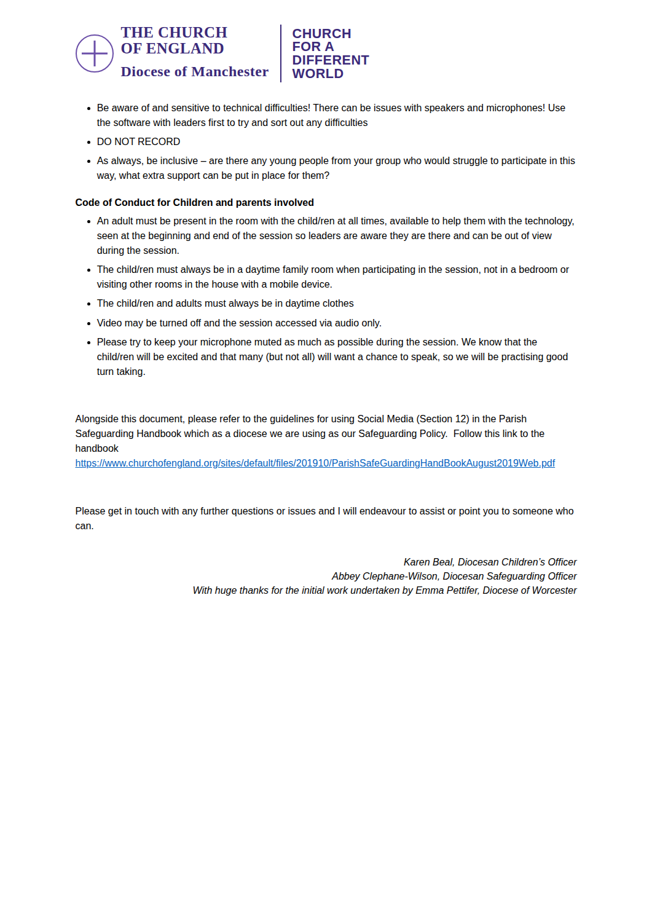THE CHURCH OF ENGLAND
Diocese of Manchester
CHURCH FOR A DIFFERENT WORLD
Be aware of and sensitive to technical difficulties! There can be issues with speakers and microphones! Use the software with leaders first to try and sort out any difficulties
DO NOT RECORD
As always, be inclusive – are there any young people from your group who would struggle to participate in this way, what extra support can be put in place for them?
Code of Conduct for Children and parents involved
An adult must be present in the room with the child/ren at all times, available to help them with the technology, seen at the beginning and end of the session so leaders are aware they are there and can be out of view during the session.
The child/ren must always be in a daytime family room when participating in the session, not in a bedroom or visiting other rooms in the house with a mobile device.
The child/ren and adults must always be in daytime clothes
Video may be turned off and the session accessed via audio only.
Please try to keep your microphone muted as much as possible during the session. We know that the child/ren will be excited and that many (but not all) will want a chance to speak, so we will be practising good turn taking.
Alongside this document, please refer to the guidelines for using Social Media (Section 12) in the Parish Safeguarding Handbook which as a diocese we are using as our Safeguarding Policy. Follow this link to the handbook
https://www.churchofengland.org/sites/default/files/201910/ParishSafeGuardingHandBookAugust2019Web.pdf
Please get in touch with any further questions or issues and I will endeavour to assist or point you to someone who can.
Karen Beal, Diocesan Children’s Officer
Abbey Clephane-Wilson, Diocesan Safeguarding Officer
With huge thanks for the initial work undertaken by Emma Pettifer, Diocese of Worcester